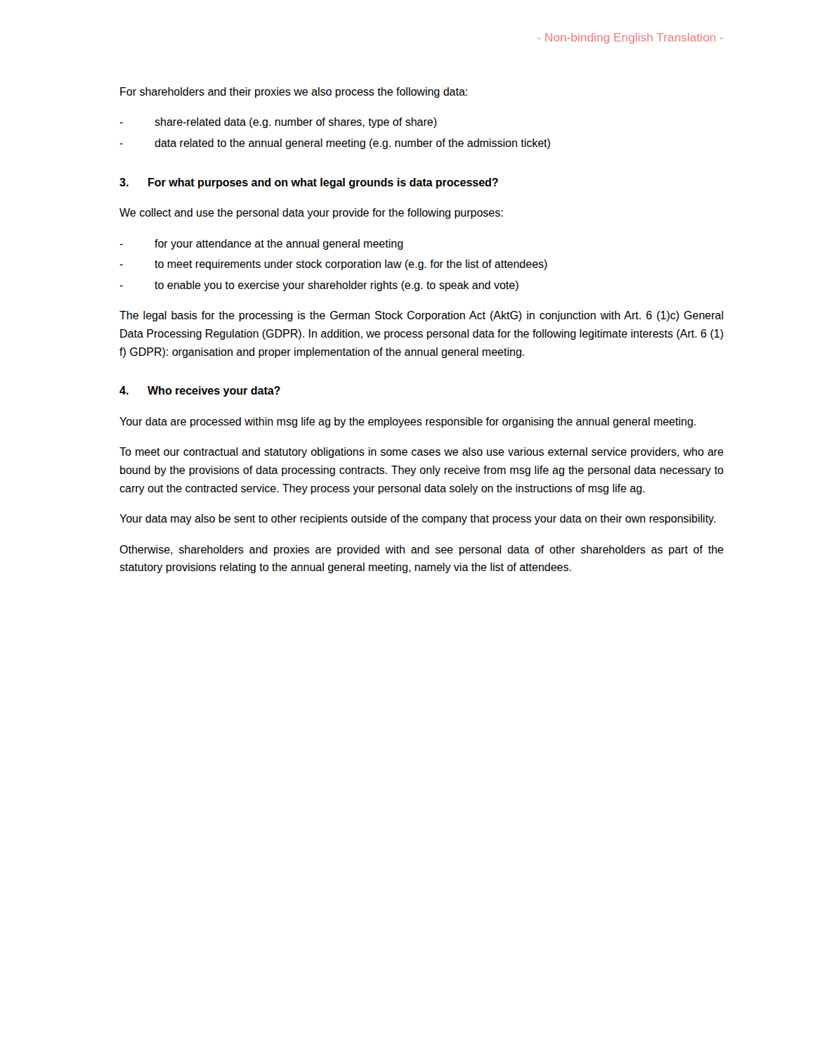- Non-binding English Translation -
For shareholders and their proxies we also process the following data:
share-related data (e.g. number of shares, type of share)
data related to the annual general meeting (e.g. number of the admission ticket)
3.
For what purposes and on what legal grounds is data processed?
We collect and use the personal data your provide for the following purposes:
for your attendance at the annual general meeting
to meet requirements under stock corporation law (e.g. for the list of attendees)
to enable you to exercise your shareholder rights (e.g. to speak and vote)
The legal basis for the processing is the German Stock Corporation Act (AktG) in conjunction with Art. 6 (1)c) General Data Processing Regulation (GDPR). In addition, we process personal data for the following legitimate interests (Art. 6 (1) f) GDPR): organisation and proper implementation of the annual general meeting.
4.
Who receives your data?
Your data are processed within msg life ag by the employees responsible for organising the annual general meeting.
To meet our contractual and statutory obligations in some cases we also use various external service providers, who are bound by the provisions of data processing contracts. They only receive from msg life ag the personal data necessary to carry out the contracted service. They process your personal data solely on the instructions of msg life ag.
Your data may also be sent to other recipients outside of the company that process your data on their own responsibility.
Otherwise, shareholders and proxies are provided with and see personal data of other shareholders as part of the statutory provisions relating to the annual general meeting, namely via the list of attendees.